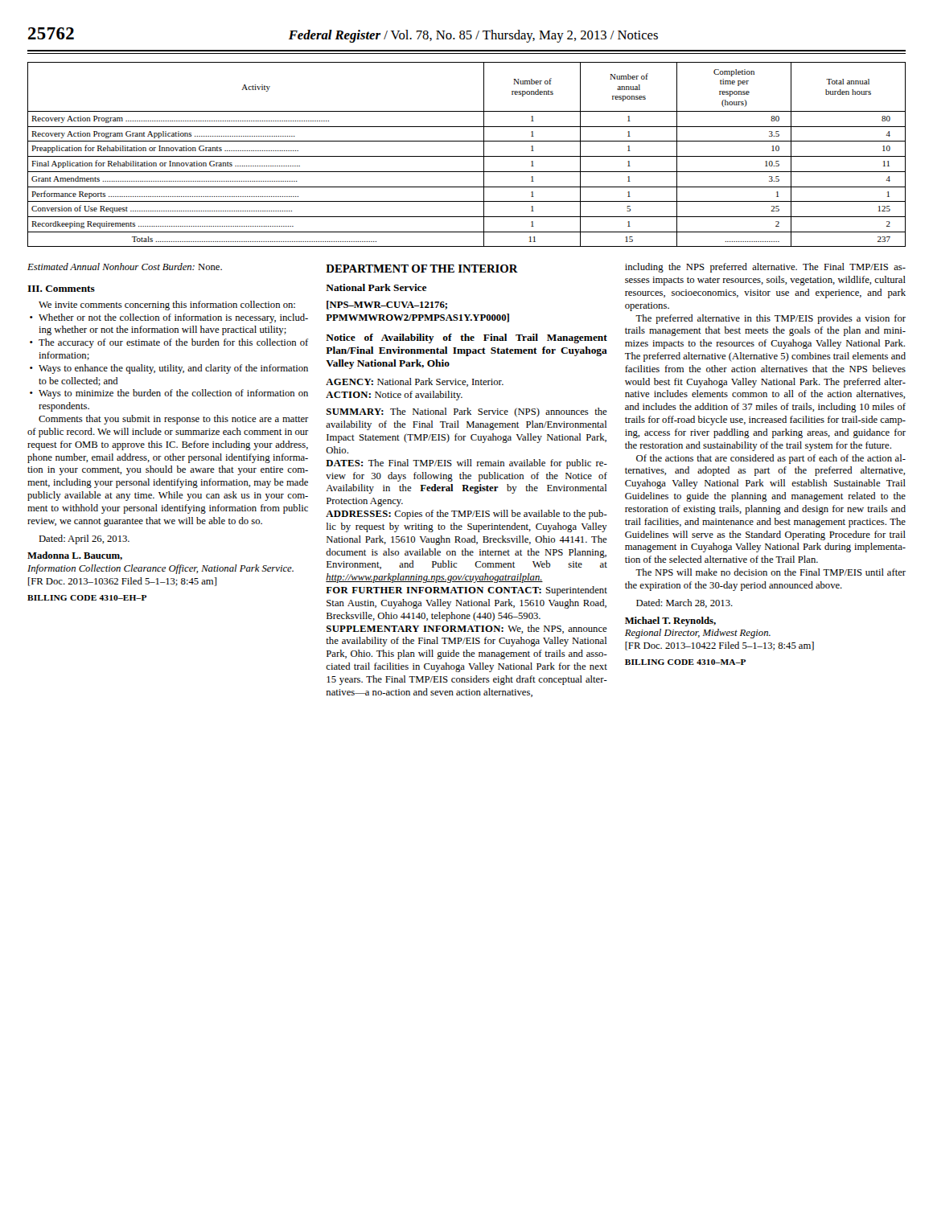25762
Federal Register / Vol. 78, No. 85 / Thursday, May 2, 2013 / Notices
| Activity | Number of respondents | Number of annual responses | Completion time per response (hours) | Total annual burden hours |
| --- | --- | --- | --- | --- |
| Recovery Action Program ............................................................................................. | 1 | 1 | 80 | 80 |
| Recovery Action Program Grant Applications .............................................. | 1 | 1 | 3.5 | 4 |
| Preapplication for Rehabilitation or Innovation Grants .................................. | 1 | 1 | 10 | 10 |
| Final Application for Rehabilitation or Innovation Grants .............................. | 1 | 1 | 10.5 | 11 |
| Grant Amendments ......................................................................................... | 1 | 1 | 3.5 | 4 |
| Performance Reports ....................................................................................... | 1 | 1 | 1 | 1 |
| Conversion of Use Request .......................................................................... | 1 | 5 | 25 | 125 |
| Recordkeeping Requirements ....................................................................... | 1 | 1 | 2 | 2 |
| Totals ..................................................................................................... | 11 | 15 | ......................... | 237 |
Estimated Annual Nonhour Cost Burden: None.
III. Comments
We invite comments concerning this information collection on:
Whether or not the collection of information is necessary, including whether or not the information will have practical utility;
The accuracy of our estimate of the burden for this collection of information;
Ways to enhance the quality, utility, and clarity of the information to be collected; and
Ways to minimize the burden of the collection of information on respondents.
Comments that you submit in response to this notice are a matter of public record. We will include or summarize each comment in our request for OMB to approve this IC. Before including your address, phone number, email address, or other personal identifying information in your comment, you should be aware that your entire comment, including your personal identifying information, may be made publicly available at any time. While you can ask us in your comment to withhold your personal identifying information from public review, we cannot guarantee that we will be able to do so.
Dated: April 26, 2013.
Madonna L. Baucum,
Information Collection Clearance Officer, National Park Service.
[FR Doc. 2013–10362 Filed 5–1–13; 8:45 am]
BILLING CODE 4310–EH–P
DEPARTMENT OF THE INTERIOR
National Park Service
[NPS–MWR–CUVA–12176; PPMWMWROW2/PPMPSAS1Y.YP0000]
Notice of Availability of the Final Trail Management Plan/Final Environmental Impact Statement for Cuyahoga Valley National Park, Ohio
AGENCY: National Park Service, Interior.
ACTION: Notice of availability.
SUMMARY: The National Park Service (NPS) announces the availability of the Final Trail Management Plan/Environmental Impact Statement (TMP/EIS) for Cuyahoga Valley National Park, Ohio.
DATES: The Final TMP/EIS will remain available for public review for 30 days following the publication of the Notice of Availability in the Federal Register by the Environmental Protection Agency.
ADDRESSES: Copies of the TMP/EIS will be available to the public by request by writing to the Superintendent, Cuyahoga Valley National Park, 15610 Vaughn Road, Brecksville, Ohio 44141. The document is also available on the internet at the NPS Planning, Environment, and Public Comment Web site at http://www.parkplanning.nps.gov/cuyahogatrailplan.
FOR FURTHER INFORMATION CONTACT: Superintendent Stan Austin, Cuyahoga Valley National Park, 15610 Vaughn Road, Brecksville, Ohio 44140, telephone (440) 546–5903.
SUPPLEMENTARY INFORMATION: We, the NPS, announce the availability of the Final TMP/EIS for Cuyahoga Valley National Park, Ohio. This plan will guide the management of trails and associated trail facilities in Cuyahoga Valley National Park for the next 15 years. The Final TMP/EIS considers eight draft conceptual alternatives—a no-action and seven action alternatives,
including the NPS preferred alternative. The Final TMP/EIS assesses impacts to water resources, soils, vegetation, wildlife, cultural resources, socioeconomics, visitor use and experience, and park operations.
The preferred alternative in this TMP/EIS provides a vision for trails management that best meets the goals of the plan and minimizes impacts to the resources of Cuyahoga Valley National Park. The preferred alternative (Alternative 5) combines trail elements and facilities from the other action alternatives that the NPS believes would best fit Cuyahoga Valley National Park. The preferred alternative includes elements common to all of the action alternatives, and includes the addition of 37 miles of trails, including 10 miles of trails for off-road bicycle use, increased facilities for trail-side camping, access for river paddling and parking areas, and guidance for the restoration and sustainability of the trail system for the future.
Of the actions that are considered as part of each of the action alternatives, and adopted as part of the preferred alternative, Cuyahoga Valley National Park will establish Sustainable Trail Guidelines to guide the planning and management related to the restoration of existing trails, planning and design for new trails and trail facilities, and maintenance and best management practices. The Guidelines will serve as the Standard Operating Procedure for trail management in Cuyahoga Valley National Park during implementation of the selected alternative of the Trail Plan.
The NPS will make no decision on the Final TMP/EIS until after the expiration of the 30-day period announced above.
Dated: March 28, 2013.
Michael T. Reynolds,
Regional Director, Midwest Region.
[FR Doc. 2013–10422 Filed 5–1–13; 8:45 am]
BILLING CODE 4310–MA–P